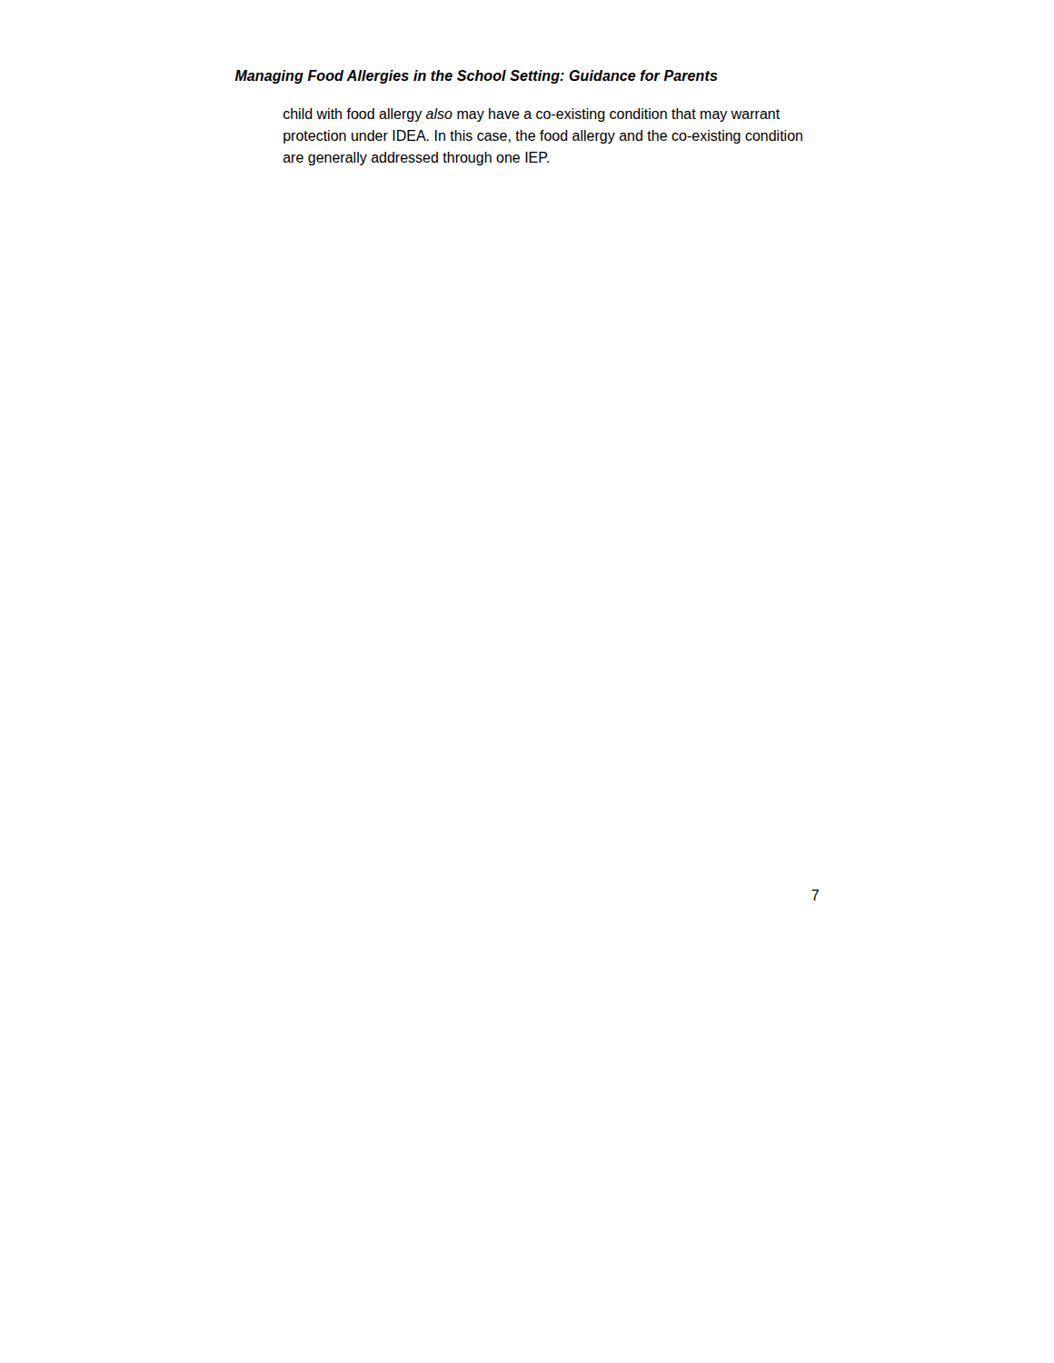Managing Food Allergies in the School Setting: Guidance for Parents
child with food allergy also may have a co-existing condition that may warrant protection under IDEA. In this case, the food allergy and the co-existing condition are generally addressed through one IEP.
7